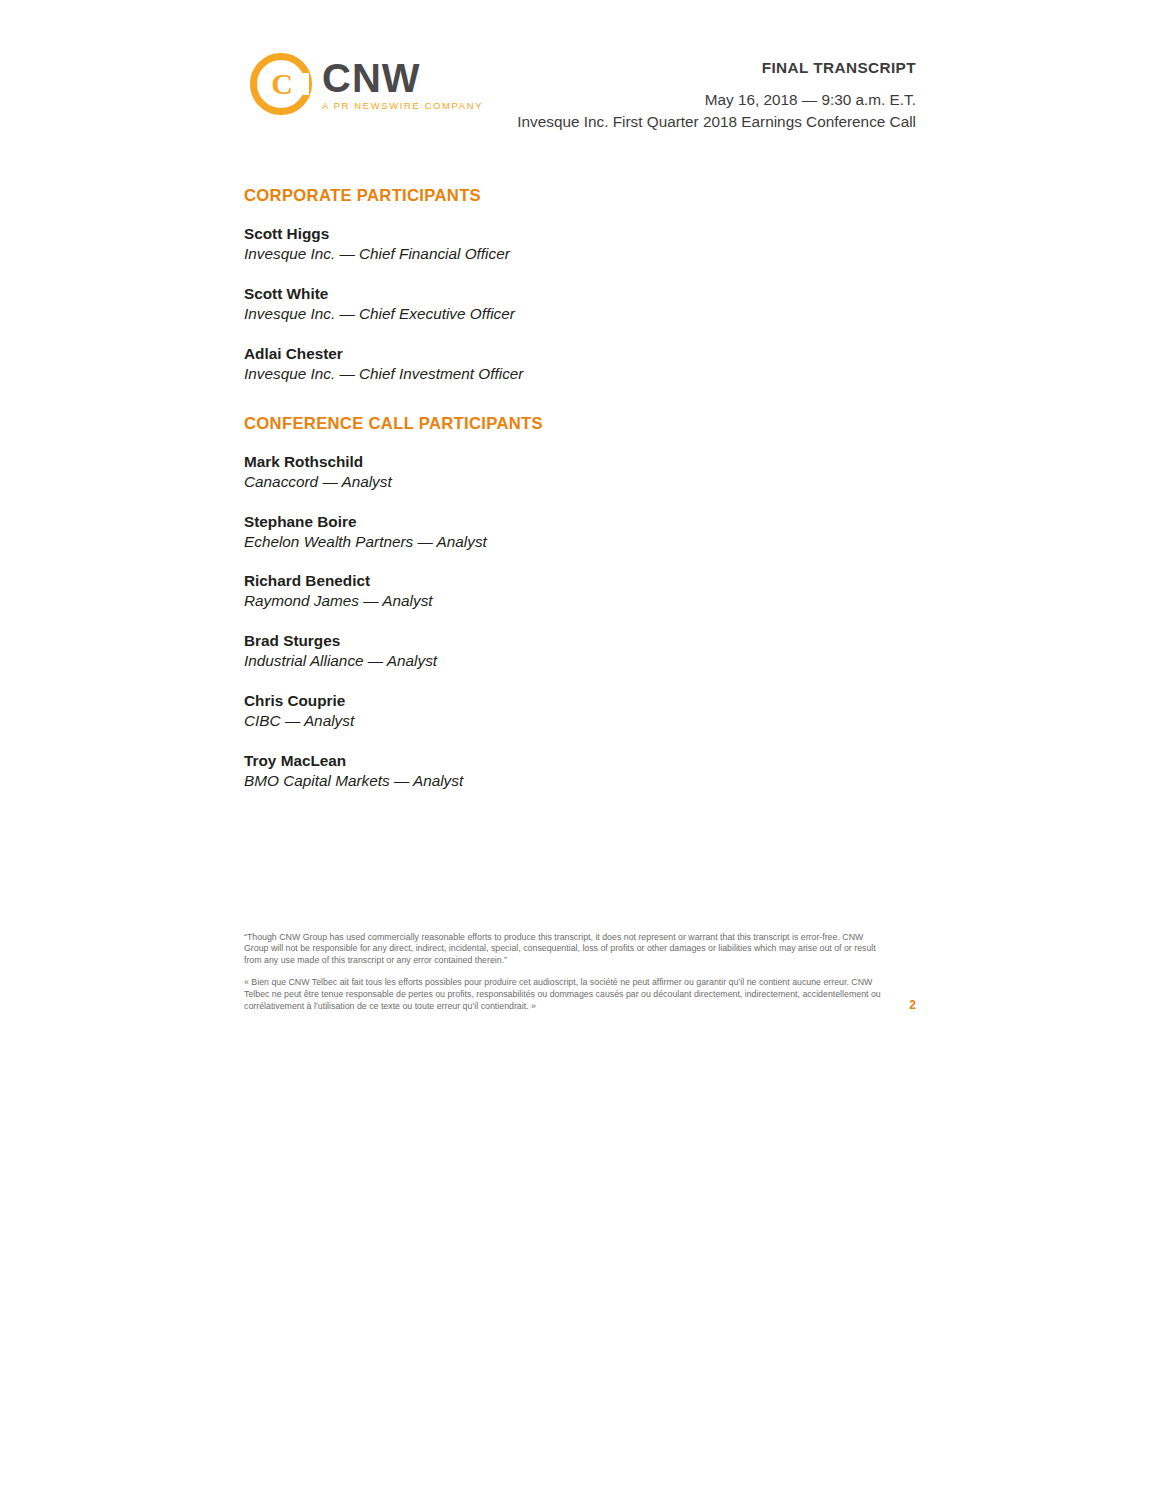C
CNW A PR NEWSWIRE COMPANY
FINAL TRANSCRIPT
May 16, 2018 — 9:30 a.m. E.T.
Invesque Inc. First Quarter 2018 Earnings Conference Call
CORPORATE PARTICIPANTS
Scott Higgs
Invesque Inc. — Chief Financial Officer
Scott White
Invesque Inc. — Chief Executive Officer
Adlai Chester
Invesque Inc. — Chief Investment Officer
CONFERENCE CALL PARTICIPANTS
Mark Rothschild
Canaccord — Analyst
Stephane Boire
Echelon Wealth Partners — Analyst
Richard Benedict
Raymond James — Analyst
Brad Sturges
Industrial Alliance — Analyst
Chris Couprie
CIBC — Analyst
Troy MacLean
BMO Capital Markets — Analyst
“Though CNW Group has used commercially reasonable efforts to produce this transcript, it does not represent or warrant that this transcript is error-free. CNW Group will not be responsible for any direct, indirect, incidental, special, consequential, loss of profits or other damages or liabilities which may arise out of or result from any use made of this transcript or any error contained therein.”
« Bien que CNW Telbec ait fait tous les efforts possibles pour produire cet audioscript, la société ne peut affirmer ou garantir qu’il ne contient aucune erreur. CNW Telbec ne peut être tenue responsable de pertes ou profits, responsabilités ou dommages causés par ou découlant directement, indirectement, accidentellement ou corrélativement à l’utilisation de ce texte ou toute erreur qu’il contiendrait. »
2